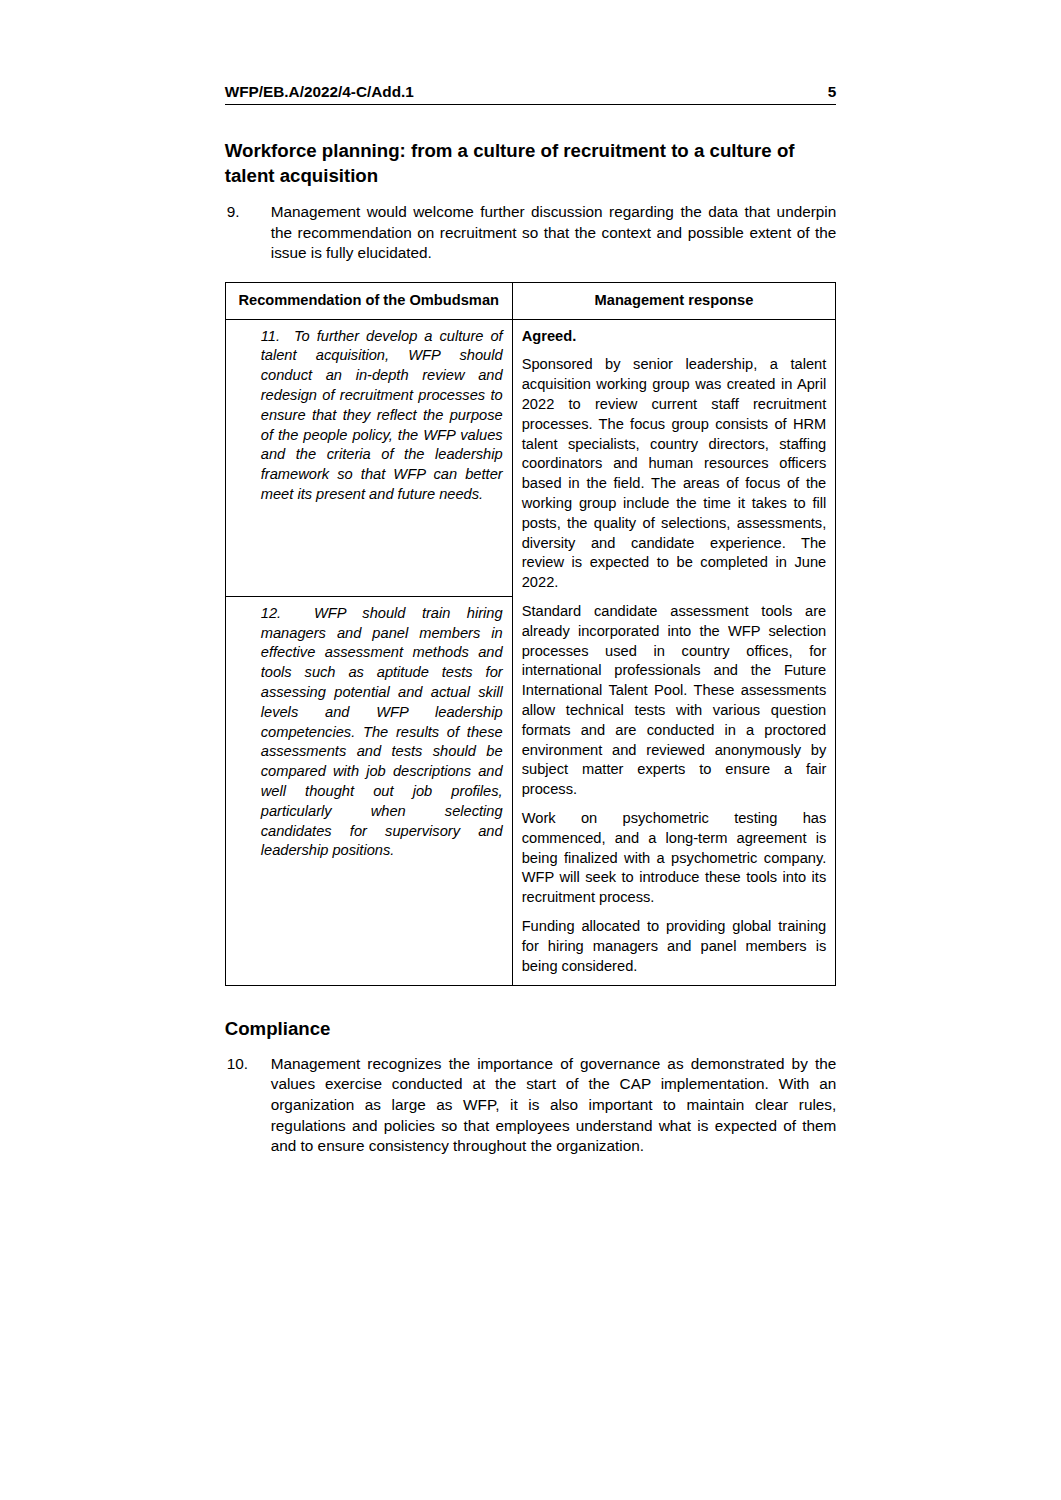WFP/EB.A/2022/4-C/Add.1 5
Workforce planning: from a culture of recruitment to a culture of talent acquisition
9.
Management would welcome further discussion regarding the data that underpin the recommendation on recruitment so that the context and possible extent of the issue is fully elucidated.
| Recommendation of the Ombudsman | Management response |
| --- | --- |
| 11. To further develop a culture of talent acquisition, WFP should conduct an in-depth review and redesign of recruitment processes to ensure that they reflect the purpose of the people policy, the WFP values and the criteria of the leadership framework so that WFP can better meet its present and future needs. | Agreed. Sponsored by senior leadership, a talent acquisition working group was created in April 2022 to review current staff recruitment processes. The focus group consists of HRM talent specialists, country directors, staffing coordinators and human resources officers based in the field. The areas of focus of the working group include the time it takes to fill posts, the quality of selections, assessments, diversity and candidate experience. The review is expected to be completed in June 2022. Standard candidate assessment tools are already incorporated into the WFP selection processes used in country offices, for international professionals and the Future International Talent Pool. These assessments allow technical tests with various question formats and are conducted in a proctored environment and reviewed anonymously by subject matter experts to ensure a fair process. Work on psychometric testing has commenced, and a long-term agreement is being finalized with a psychometric company. WFP will seek to introduce these tools into its recruitment process. Funding allocated to providing global training for hiring managers and panel members is being considered. |
| 12. WFP should train hiring managers and panel members in effective assessment methods and tools such as aptitude tests for assessing potential and actual skill levels and WFP leadership competencies. The results of these assessments and tests should be compared with job descriptions and well thought out job profiles, particularly when selecting candidates for supervisory and leadership positions. |
Compliance
10.
Management recognizes the importance of governance as demonstrated by the values exercise conducted at the start of the CAP implementation. With an organization as large as WFP, it is also important to maintain clear rules, regulations and policies so that employees understand what is expected of them and to ensure consistency throughout the organization.